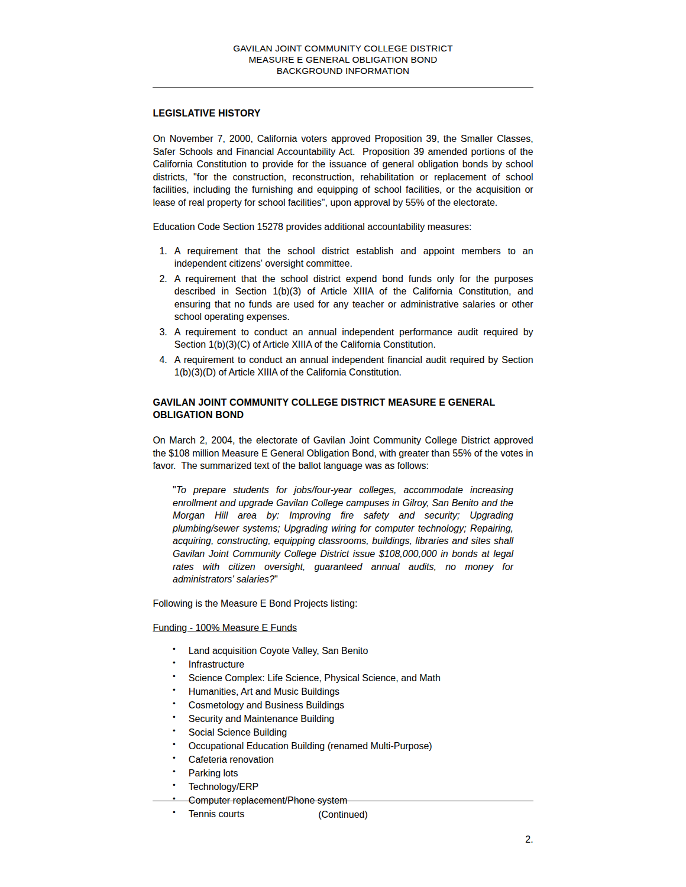GAVILAN JOINT COMMUNITY COLLEGE DISTRICT
MEASURE E GENERAL OBLIGATION BOND
BACKGROUND INFORMATION
LEGISLATIVE HISTORY
On November 7, 2000, California voters approved Proposition 39, the Smaller Classes, Safer Schools and Financial Accountability Act. Proposition 39 amended portions of the California Constitution to provide for the issuance of general obligation bonds by school districts, "for the construction, reconstruction, rehabilitation or replacement of school facilities, including the furnishing and equipping of school facilities, or the acquisition or lease of real property for school facilities", upon approval by 55% of the electorate.
Education Code Section 15278 provides additional accountability measures:
A requirement that the school district establish and appoint members to an independent citizens' oversight committee.
A requirement that the school district expend bond funds only for the purposes described in Section 1(b)(3) of Article XIIIA of the California Constitution, and ensuring that no funds are used for any teacher or administrative salaries or other school operating expenses.
A requirement to conduct an annual independent performance audit required by Section 1(b)(3)(C) of Article XIIIA of the California Constitution.
A requirement to conduct an annual independent financial audit required by Section 1(b)(3)(D) of Article XIIIA of the California Constitution.
GAVILAN JOINT COMMUNITY COLLEGE DISTRICT MEASURE E GENERAL OBLIGATION BOND
On March 2, 2004, the electorate of Gavilan Joint Community College District approved the $108 million Measure E General Obligation Bond, with greater than 55% of the votes in favor. The summarized text of the ballot language was as follows:
"To prepare students for jobs/four-year colleges, accommodate increasing enrollment and upgrade Gavilan College campuses in Gilroy, San Benito and the Morgan Hill area by: Improving fire safety and security; Upgrading plumbing/sewer systems; Upgrading wiring for computer technology; Repairing, acquiring, constructing, equipping classrooms, buildings, libraries and sites shall Gavilan Joint Community College District issue $108,000,000 in bonds at legal rates with citizen oversight, guaranteed annual audits, no money for administrators' salaries?"
Following is the Measure E Bond Projects listing:
Funding - 100% Measure E Funds
Land acquisition Coyote Valley, San Benito
Infrastructure
Science Complex: Life Science, Physical Science, and Math
Humanities, Art and Music Buildings
Cosmetology and Business Buildings
Security and Maintenance Building
Social Science Building
Occupational Education Building (renamed Multi-Purpose)
Cafeteria renovation
Parking lots
Technology/ERP
Computer replacement/Phone system
Tennis courts
(Continued)
2.